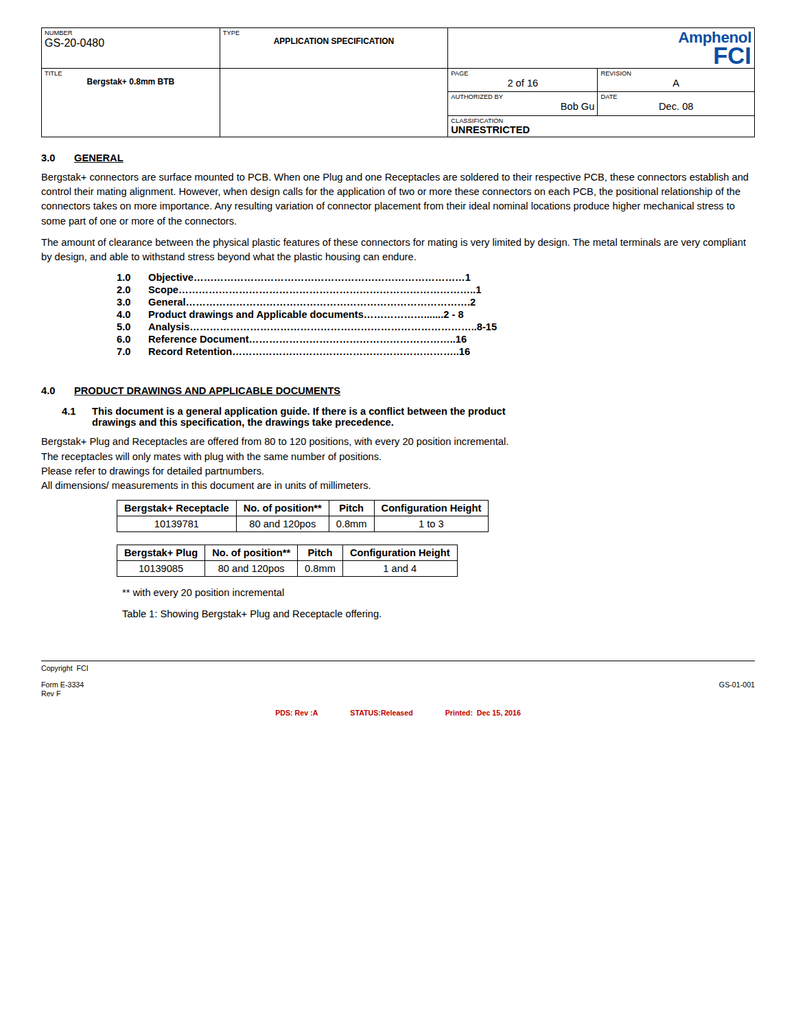| NUMBER GS-20-0480 | TYPE APPLICATION SPECIFICATION | Amphenol FCI |
| TITLE Bergstak+ 0.8mm BTB | | PAGE 2 of 16 | REVISION A |
| AUTHORIZED BY Bob Gu | DATE Dec. 08 |
| CLASSIFICATION UNRESTRICTED |
3.0 GENERAL
Bergstak+ connectors are surface mounted to PCB. When one Plug and one Receptacles are soldered to their respective PCB, these connectors establish and control their mating alignment. However, when design calls for the application of two or more these connectors on each PCB, the positional relationship of the connectors takes on more importance. Any resulting variation of connector placement from their ideal nominal locations produce higher mechanical stress to some part of one or more of the connectors.
The amount of clearance between the physical plastic features of these connectors for mating is very limited by design. The metal terminals are very compliant by design, and able to withstand stress beyond what the plastic housing can endure.
| 1.0 | Objective………………………………………………………………………1 |
| 2.0 | Scope……………………………………………………………………………..1 |
| 3.0 | General………………………………………………………………………….2 |
| 4.0 | Product drawings and Applicable documents……………….......2 - 8 |
| 5.0 | Analysis…………………………………………………………………………..8-15 |
| 6.0 | Reference Document……………………………………………………..16 |
| 7.0 | Record Retention…………………………………………………………..16 |
4.0 PRODUCT DRAWINGS AND APPLICABLE DOCUMENTS
4.1 This document is a general application guide. If there is a conflict between the product
drawings and this specification, the drawings take precedence.
Bergstak+ Plug and Receptacles are offered from 80 to 120 positions, with every 20 position incremental.
The receptacles will only mates with plug with the same number of positions.
Please refer to drawings for detailed partnumbers.
All dimensions/ measurements in this document are in units of millimeters.
| Bergstak+ Receptacle | No. of position** | Pitch | Configuration Height |
| --- | --- | --- | --- |
| 10139781 | 80 and 120pos | 0.8mm | 1 to 3 |
| Bergstak+ Plug | No. of position** | Pitch | Configuration Height |
| --- | --- | --- | --- |
| 10139085 | 80 and 120pos | 0.8mm | 1 and 4 |
** with every 20 position incremental
Table 1: Showing Bergstak+ Plug and Receptacle offering.
Copyright FCI
Form E-3334
Rev F
GS-01-001
PDS: Rev :A STATUS:Released Printed: Dec 15, 2016